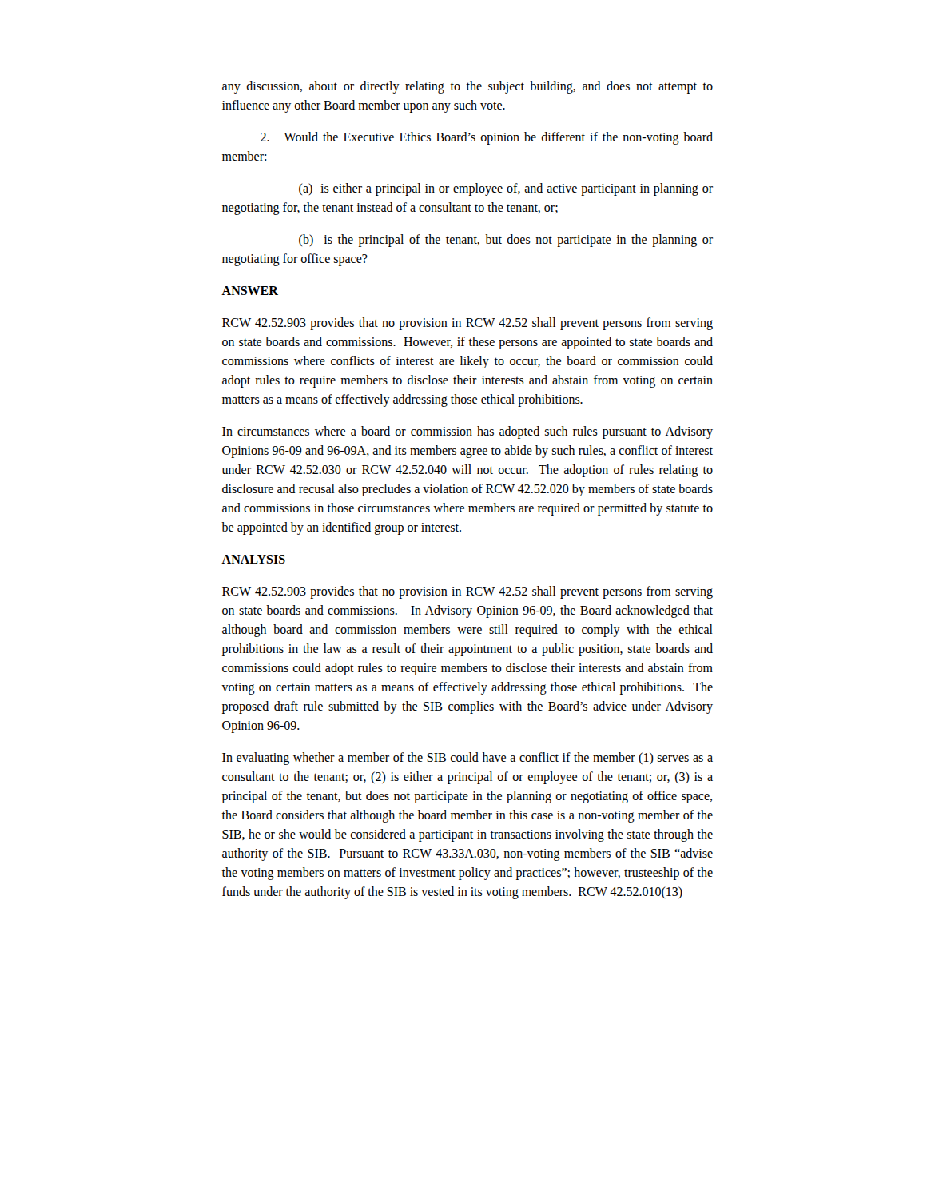any discussion, about or directly relating to the subject building, and does not attempt to influence any other Board member upon any such vote.
2. Would the Executive Ethics Board’s opinion be different if the non-voting board member:
(a) is either a principal in or employee of, and active participant in planning or negotiating for, the tenant instead of a consultant to the tenant, or;
(b) is the principal of the tenant, but does not participate in the planning or negotiating for office space?
ANSWER
RCW 42.52.903 provides that no provision in RCW 42.52 shall prevent persons from serving on state boards and commissions. However, if these persons are appointed to state boards and commissions where conflicts of interest are likely to occur, the board or commission could adopt rules to require members to disclose their interests and abstain from voting on certain matters as a means of effectively addressing those ethical prohibitions.
In circumstances where a board or commission has adopted such rules pursuant to Advisory Opinions 96-09 and 96-09A, and its members agree to abide by such rules, a conflict of interest under RCW 42.52.030 or RCW 42.52.040 will not occur. The adoption of rules relating to disclosure and recusal also precludes a violation of RCW 42.52.020 by members of state boards and commissions in those circumstances where members are required or permitted by statute to be appointed by an identified group or interest.
ANALYSIS
RCW 42.52.903 provides that no provision in RCW 42.52 shall prevent persons from serving on state boards and commissions. In Advisory Opinion 96-09, the Board acknowledged that although board and commission members were still required to comply with the ethical prohibitions in the law as a result of their appointment to a public position, state boards and commissions could adopt rules to require members to disclose their interests and abstain from voting on certain matters as a means of effectively addressing those ethical prohibitions. The proposed draft rule submitted by the SIB complies with the Board’s advice under Advisory Opinion 96-09.
In evaluating whether a member of the SIB could have a conflict if the member (1) serves as a consultant to the tenant; or, (2) is either a principal of or employee of the tenant; or, (3) is a principal of the tenant, but does not participate in the planning or negotiating of office space, the Board considers that although the board member in this case is a non-voting member of the SIB, he or she would be considered a participant in transactions involving the state through the authority of the SIB. Pursuant to RCW 43.33A.030, non-voting members of the SIB “advise the voting members on matters of investment policy and practices”; however, trusteeship of the funds under the authority of the SIB is vested in its voting members. RCW 42.52.010(13)